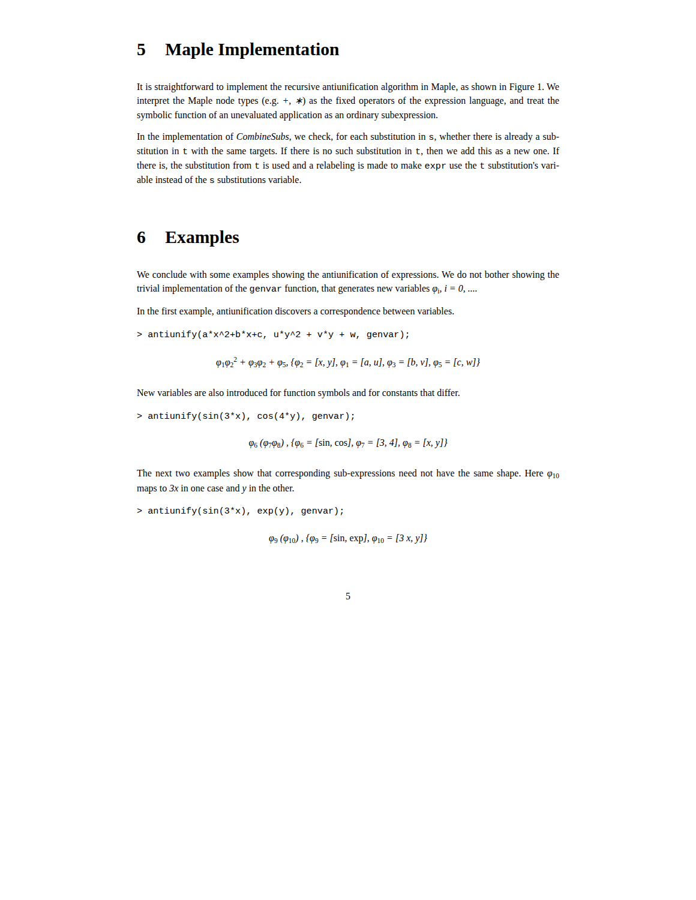5 Maple Implementation
It is straightforward to implement the recursive antiunification algorithm in Maple, as shown in Figure 1. We interpret the Maple node types (e.g. +, ∗) as the fixed operators of the expression language, and treat the symbolic function of an unevaluated application as an ordinary subexpression.
In the implementation of CombineSubs, we check, for each substitution in s, whether there is already a substitution in t with the same targets. If there is no such substitution in t, then we add this as a new one. If there is, the substitution from t is used and a relabeling is made to make expr use the t substitution's variable instead of the s substitutions variable.
6 Examples
We conclude with some examples showing the antiunification of expressions. We do not bother showing the trivial implementation of the genvar function, that generates new variables φi, i = 0, ....
In the first example, antiunification discovers a correspondence between variables.
> antiunify(a*x^2+b*x+c, u*y^2 + v*y + w, genvar);
φ1φ22 + φ3φ2 + φ5, {φ2 = [x, y], φ1 = [a, u], φ3 = [b, v], φ5 = [c, w]}
New variables are also introduced for function symbols and for constants that differ.
> antiunify(sin(3*x), cos(4*y), genvar);
φ6 (φ7φ8) , {φ6 = [sin, cos], φ7 = [3, 4], φ8 = [x, y]}
The next two examples show that corresponding sub-expressions need not have the same shape. Here φ10 maps to 3x in one case and y in the other.
> antiunify(sin(3*x), exp(y), genvar);
φ9 (φ10) , {φ9 = [sin, exp], φ10 = [3 x, y]}
5